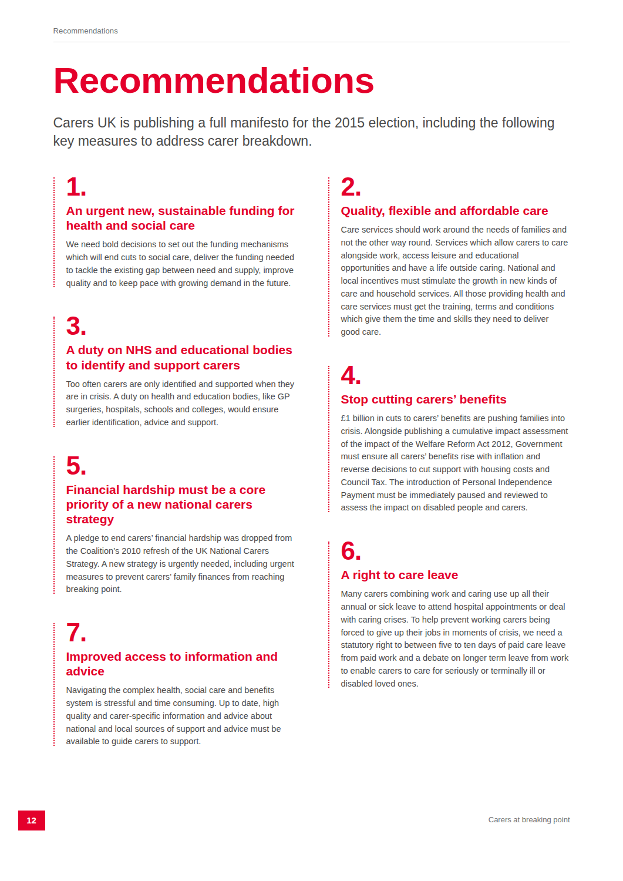Recommendations
Recommendations
Carers UK is publishing a full manifesto for the 2015 election, including the following key measures to address carer breakdown.
1.
An urgent new, sustainable funding for health and social care
We need bold decisions to set out the funding mechanisms which will end cuts to social care, deliver the funding needed to tackle the existing gap between need and supply, improve quality and to keep pace with growing demand in the future.
3.
A duty on NHS and educational bodies to identify and support carers
Too often carers are only identified and supported when they are in crisis. A duty on health and education bodies, like GP surgeries, hospitals, schools and colleges, would ensure earlier identification, advice and support.
5.
Financial hardship must be a core priority of a new national carers strategy
A pledge to end carers’ financial hardship was dropped from the Coalition’s 2010 refresh of the UK National Carers Strategy. A new strategy is urgently needed, including urgent measures to prevent carers’ family finances from reaching breaking point.
7.
Improved access to information and advice
Navigating the complex health, social care and benefits system is stressful and time consuming. Up to date, high quality and carer-specific information and advice about national and local sources of support and advice must be available to guide carers to support.
2.
Quality, flexible and affordable care
Care services should work around the needs of families and not the other way round. Services which allow carers to care alongside work, access leisure and educational opportunities and have a life outside caring. National and local incentives must stimulate the growth in new kinds of care and household services. All those providing health and care services must get the training, terms and conditions which give them the time and skills they need to deliver good care.
4.
Stop cutting carers’ benefits
£1 billion in cuts to carers’ benefits are pushing families into crisis. Alongside publishing a cumulative impact assessment of the impact of the Welfare Reform Act 2012, Government must ensure all carers’ benefits rise with inflation and reverse decisions to cut support with housing costs and Council Tax. The introduction of Personal Independence Payment must be immediately paused and reviewed to assess the impact on disabled people and carers.
6.
A right to care leave
Many carers combining work and caring use up all their annual or sick leave to attend hospital appointments or deal with caring crises. To help prevent working carers being forced to give up their jobs in moments of crisis, we need a statutory right to between five to ten days of paid care leave from paid work and a debate on longer term leave from work to enable carers to care for seriously or terminally ill or disabled loved ones.
12
Carers at breaking point